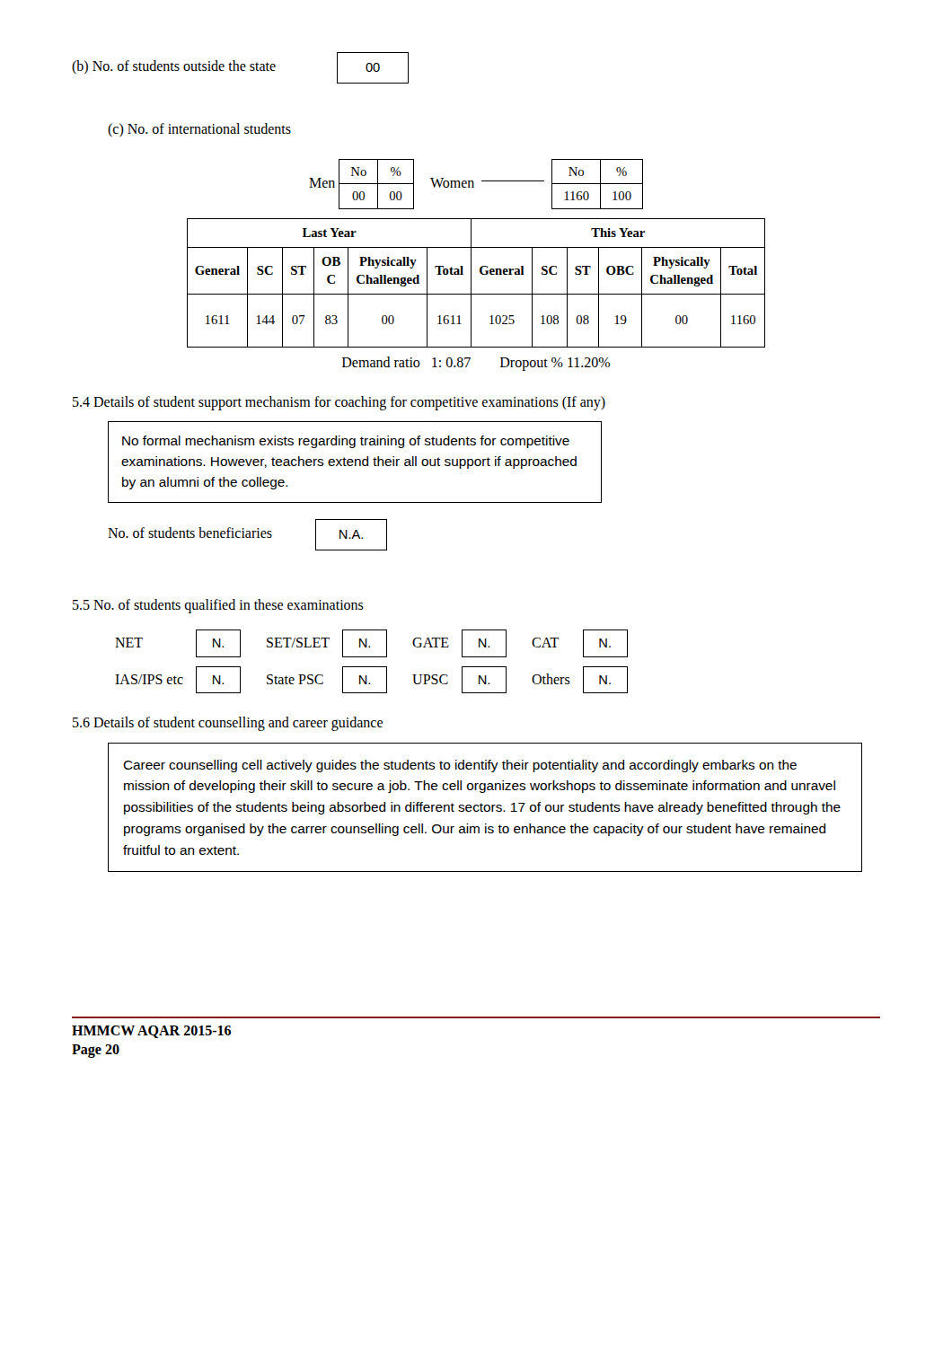(b) No. of students outside the state 00
(c) No. of international students
Men
| No | % |
| 00 | 00 |
Women
| No | % |
| 1160 | 100 |
| Last Year | This Year |
| --- | --- |
| General | SC | ST | OB C | Physically Challenged | Total | General | SC | ST | OBC | Physically Challenged | Total |
| 1611 | 144 | 07 | 83 | 00 | 1611 | 1025 | 108 | 08 | 19 | 00 | 1160 |
Demand ratio 1: 0.87 Dropout % 11.20%
5.4 Details of student support mechanism for coaching for competitive examinations (If any)
No formal mechanism exists regarding training of students for competitive examinations. However, teachers extend their all out support if approached by an alumni of the college.
No. of students beneficiaries N.A.
5.5 No. of students qualified in these examinations
| NET | N. | SET/SLET | N. | GATE | N. | CAT | N. |
| IAS/IPS etc | N. | State PSC | N. | UPSC | N. | Others | N. |
5.6 Details of student counselling and career guidance
Career counselling cell actively guides the students to identify their potentiality and accordingly embarks on the mission of developing their skill to secure a job. The cell organizes workshops to disseminate information and unravel possibilities of the students being absorbed in different sectors. 17 of our students have already benefitted through the programs organised by the carrer counselling cell. Our aim is to enhance the capacity of our student have remained fruitful to an extent.
HMMCW AQAR 2015-16
Page 20